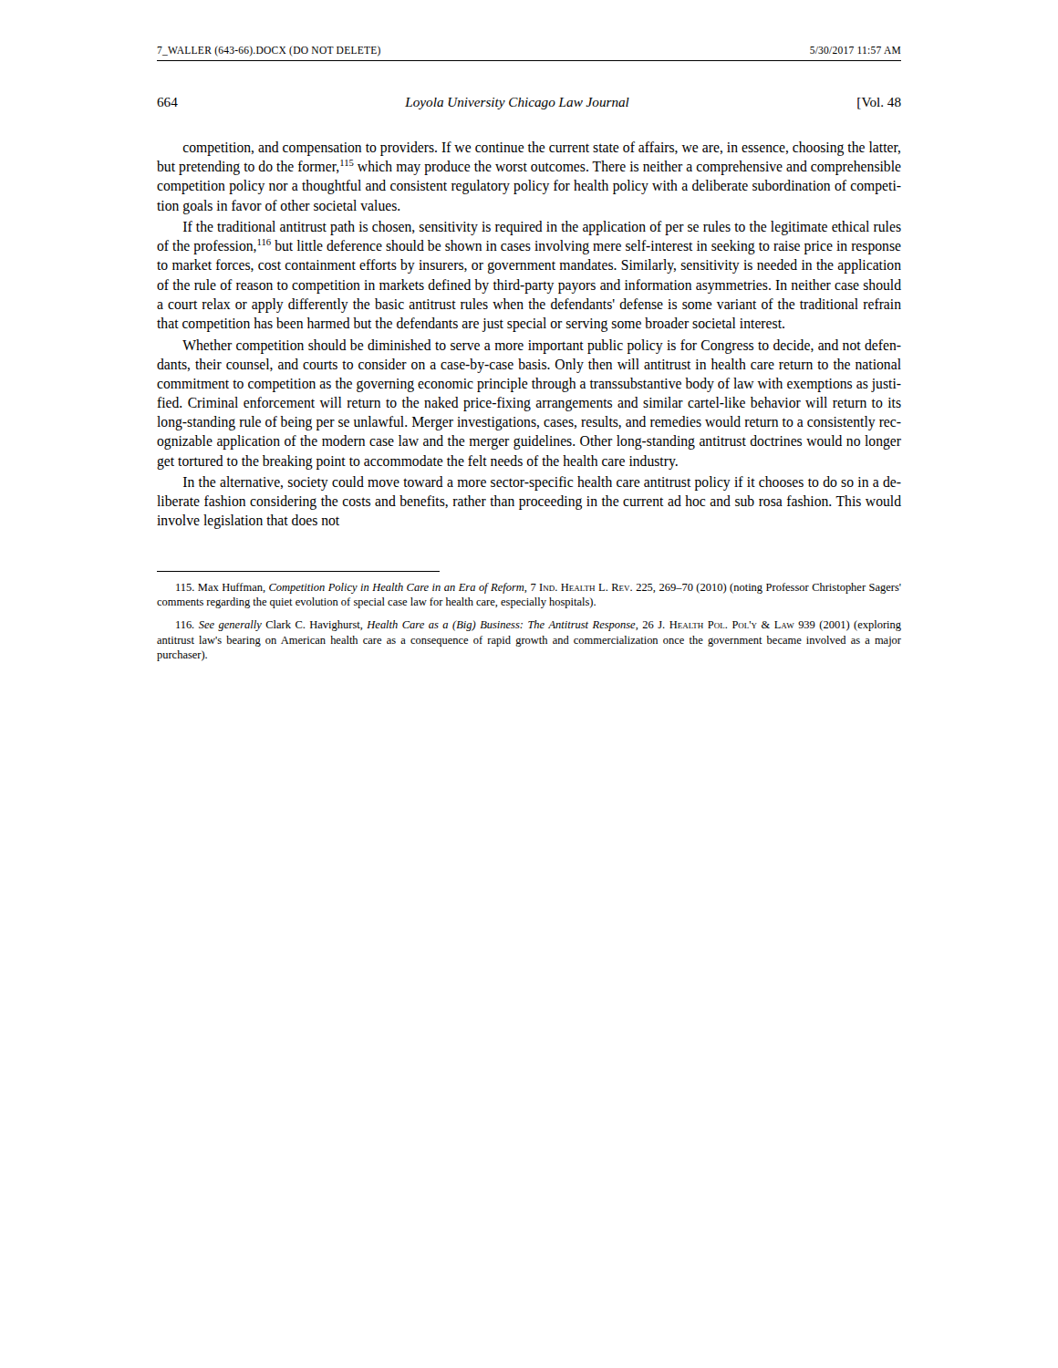7_WALLER (643-66).DOCX (DO NOT DELETE) 5/30/2017 11:57 AM
664 Loyola University Chicago Law Journal [Vol. 48
competition, and compensation to providers. If we continue the current state of affairs, we are, in essence, choosing the latter, but pretending to do the former,115 which may produce the worst outcomes. There is neither a comprehensive and comprehensible competition policy nor a thoughtful and consistent regulatory policy for health policy with a deliberate subordination of competition goals in favor of other societal values.
If the traditional antitrust path is chosen, sensitivity is required in the application of per se rules to the legitimate ethical rules of the profession,116 but little deference should be shown in cases involving mere self-interest in seeking to raise price in response to market forces, cost containment efforts by insurers, or government mandates. Similarly, sensitivity is needed in the application of the rule of reason to competition in markets defined by third-party payors and information asymmetries. In neither case should a court relax or apply differently the basic antitrust rules when the defendants' defense is some variant of the traditional refrain that competition has been harmed but the defendants are just special or serving some broader societal interest.
Whether competition should be diminished to serve a more important public policy is for Congress to decide, and not defendants, their counsel, and courts to consider on a case-by-case basis. Only then will antitrust in health care return to the national commitment to competition as the governing economic principle through a transsubstantive body of law with exemptions as justified. Criminal enforcement will return to the naked price-fixing arrangements and similar cartel-like behavior will return to its long-standing rule of being per se unlawful. Merger investigations, cases, results, and remedies would return to a consistently recognizable application of the modern case law and the merger guidelines. Other long-standing antitrust doctrines would no longer get tortured to the breaking point to accommodate the felt needs of the health care industry.
In the alternative, society could move toward a more sector-specific health care antitrust policy if it chooses to do so in a deliberate fashion considering the costs and benefits, rather than proceeding in the current ad hoc and sub rosa fashion. This would involve legislation that does not
115. Max Huffman, Competition Policy in Health Care in an Era of Reform, 7 Ind. Health L. Rev. 225, 269–70 (2010) (noting Professor Christopher Sagers' comments regarding the quiet evolution of special case law for health care, especially hospitals).
116. See generally Clark C. Havighurst, Health Care as a (Big) Business: The Antitrust Response, 26 J. Health Pol. Pol'y & Law 939 (2001) (exploring antitrust law's bearing on American health care as a consequence of rapid growth and commercialization once the government became involved as a major purchaser).